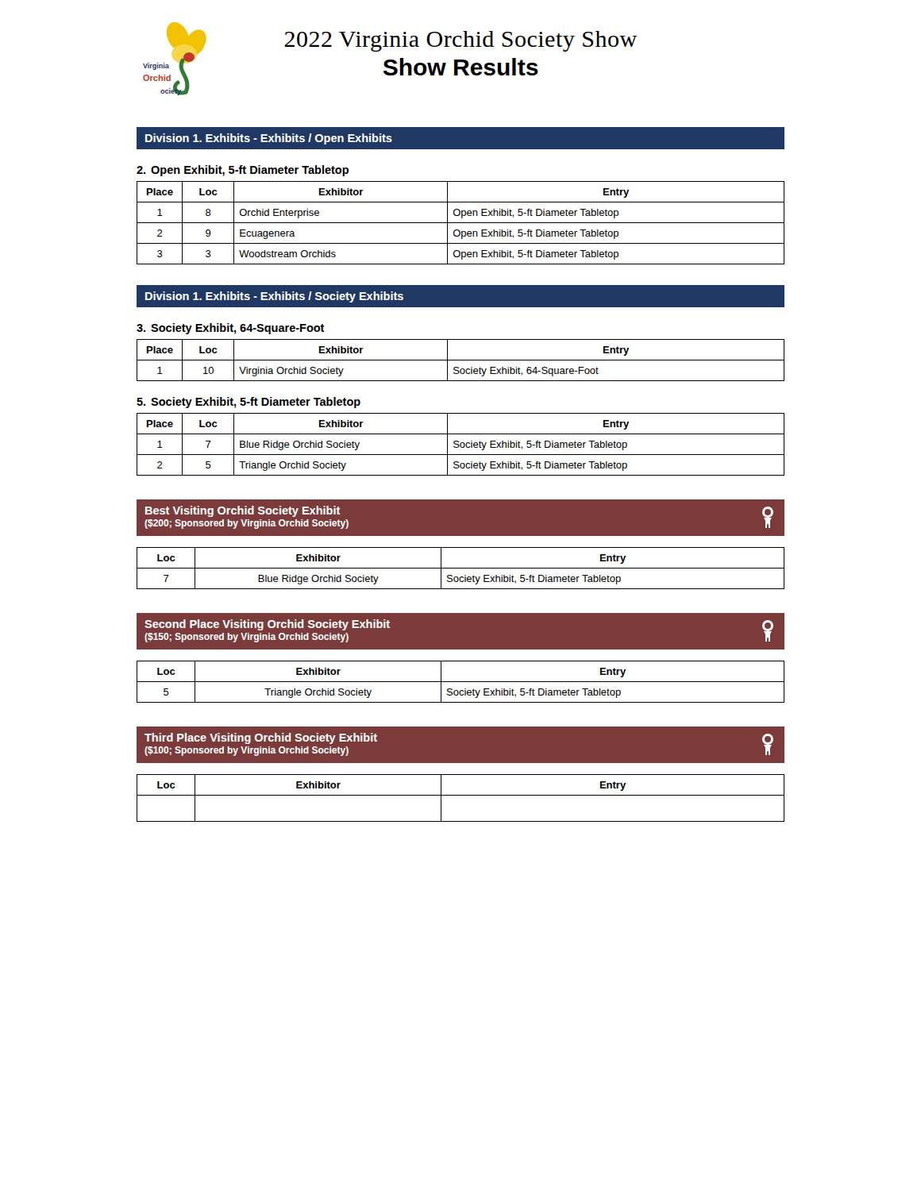Virginia Orchid ociety
2022 Virginia Orchid Society Show
Show Results
Division 1. Exhibits - Exhibits / Open Exhibits
2. Open Exhibit, 5-ft Diameter Tabletop
| Place | Loc | Exhibitor | Entry |
| --- | --- | --- | --- |
| 1 | 8 | Orchid Enterprise | Open Exhibit, 5-ft Diameter Tabletop |
| 2 | 9 | Ecuagenera | Open Exhibit, 5-ft Diameter Tabletop |
| 3 | 3 | Woodstream Orchids | Open Exhibit, 5-ft Diameter Tabletop |
Division 1. Exhibits - Exhibits / Society Exhibits
3. Society Exhibit, 64-Square-Foot
| Place | Loc | Exhibitor | Entry |
| --- | --- | --- | --- |
| 1 | 10 | Virginia Orchid Society | Society Exhibit, 64-Square-Foot |
5. Society Exhibit, 5-ft Diameter Tabletop
| Place | Loc | Exhibitor | Entry |
| --- | --- | --- | --- |
| 1 | 7 | Blue Ridge Orchid Society | Society Exhibit, 5-ft Diameter Tabletop |
| 2 | 5 | Triangle Orchid Society | Society Exhibit, 5-ft Diameter Tabletop |
Best Visiting Orchid Society Exhibit
($200; Sponsored by Virginia Orchid Society)
| Loc | Exhibitor | Entry |
| --- | --- | --- |
| 7 | Blue Ridge Orchid Society | Society Exhibit, 5-ft Diameter Tabletop |
Second Place Visiting Orchid Society Exhibit
($150; Sponsored by Virginia Orchid Society)
| Loc | Exhibitor | Entry |
| --- | --- | --- |
| 5 | Triangle Orchid Society | Society Exhibit, 5-ft Diameter Tabletop |
Third Place Visiting Orchid Society Exhibit
($100; Sponsored by Virginia Orchid Society)
| Loc | Exhibitor | Entry |
| --- | --- | --- |